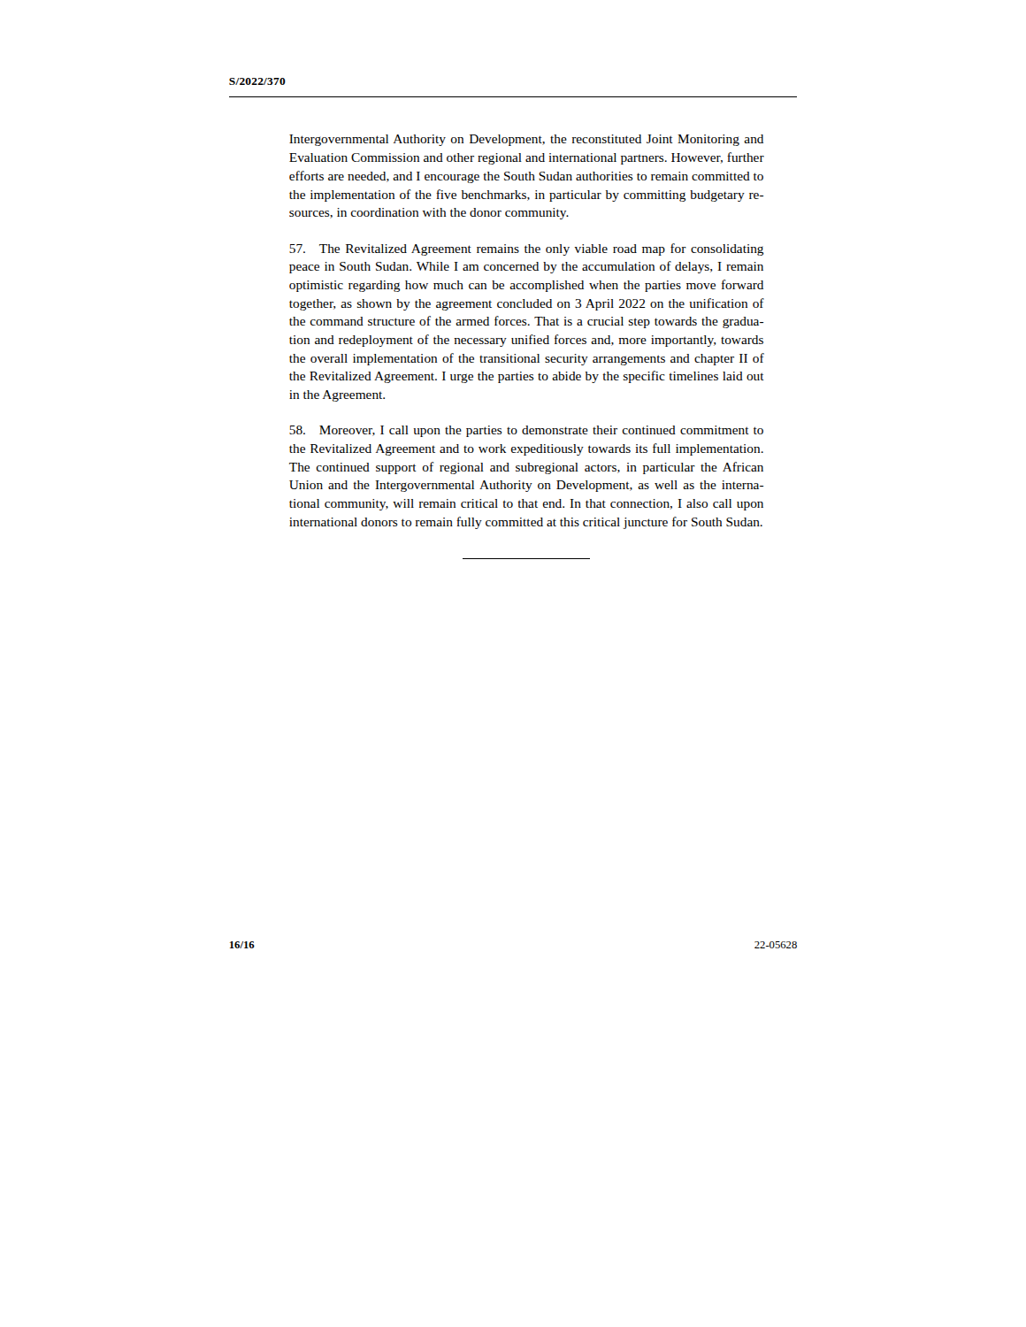S/2022/370
Intergovernmental Authority on Development, the reconstituted Joint Monitoring and Evaluation Commission and other regional and international partners. However, further efforts are needed, and I encourage the South Sudan authorities to remain committed to the implementation of the five benchmarks, in particular by committing budgetary resources, in coordination with the donor community.
57. The Revitalized Agreement remains the only viable road map for consolidating peace in South Sudan. While I am concerned by the accumulation of delays, I remain optimistic regarding how much can be accomplished when the parties move forward together, as shown by the agreement concluded on 3 April 2022 on the unification of the command structure of the armed forces. That is a crucial step towards the graduation and redeployment of the necessary unified forces and, more importantly, towards the overall implementation of the transitional security arrangements and chapter II of the Revitalized Agreement. I urge the parties to abide by the specific timelines laid out in the Agreement.
58. Moreover, I call upon the parties to demonstrate their continued commitment to the Revitalized Agreement and to work expeditiously towards its full implementation. The continued support of regional and subregional actors, in particular the African Union and the Intergovernmental Authority on Development, as well as the international community, will remain critical to that end. In that connection, I also call upon international donors to remain fully committed at this critical juncture for South Sudan.
16/16 22-05628